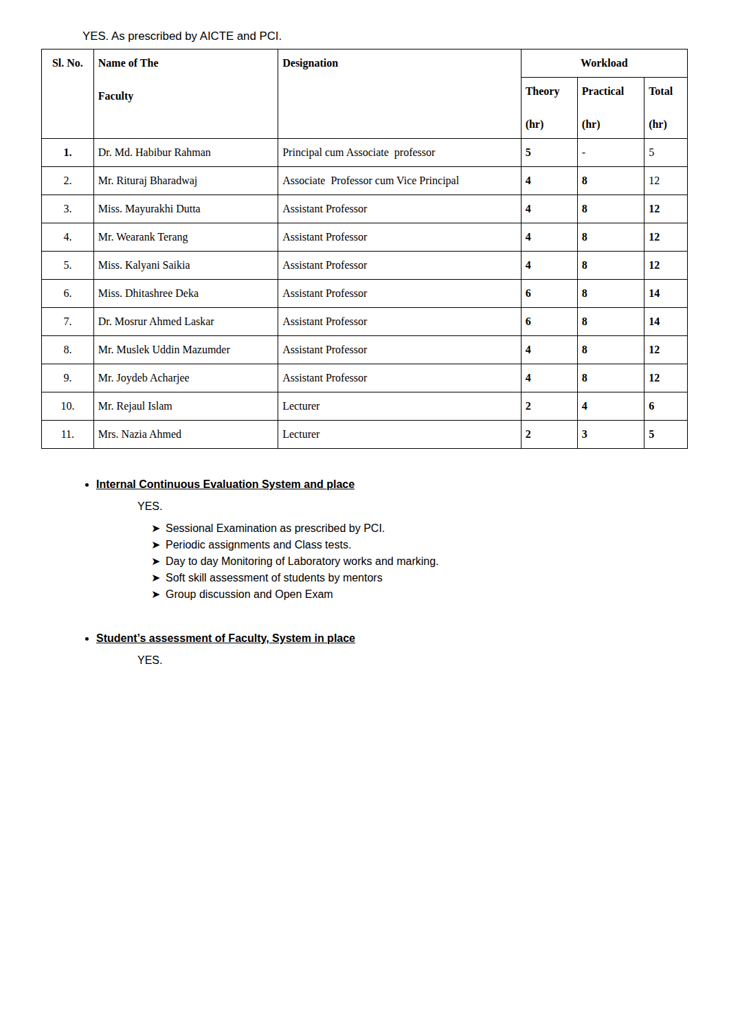YES. As prescribed by AICTE and PCI.
| Sl. No. | Name of The Faculty | Designation | Workload |
| --- | --- | --- | --- |
| Theory (hr) | Practical (hr) | Total (hr) |
| 1. | Dr. Md. Habibur Rahman | Principal cum Associate professor | 5 | - | 5 |
| 2. | Mr. Rituraj Bharadwaj | Associate Professor cum Vice Principal | 4 | 8 | 12 |
| 3. | Miss. Mayurakhi Dutta | Assistant Professor | 4 | 8 | 12 |
| 4. | Mr. Wearank Terang | Assistant Professor | 4 | 8 | 12 |
| 5. | Miss. Kalyani Saikia | Assistant Professor | 4 | 8 | 12 |
| 6. | Miss. Dhitashree Deka | Assistant Professor | 6 | 8 | 14 |
| 7. | Dr. Mosrur Ahmed Laskar | Assistant Professor | 6 | 8 | 14 |
| 8. | Mr. Muslek Uddin Mazumder | Assistant Professor | 4 | 8 | 12 |
| 9. | Mr. Joydeb Acharjee | Assistant Professor | 4 | 8 | 12 |
| 10. | Mr. Rejaul Islam | Lecturer | 2 | 4 | 6 |
| 11. | Mrs. Nazia Ahmed | Lecturer | 2 | 3 | 5 |
Internal Continuous Evaluation System and place
YES.
Sessional Examination as prescribed by PCI.
Periodic assignments and Class tests.
Day to day Monitoring of Laboratory works and marking.
Soft skill assessment of students by mentors
Group discussion and Open Exam
Student’s assessment of Faculty, System in place
YES.